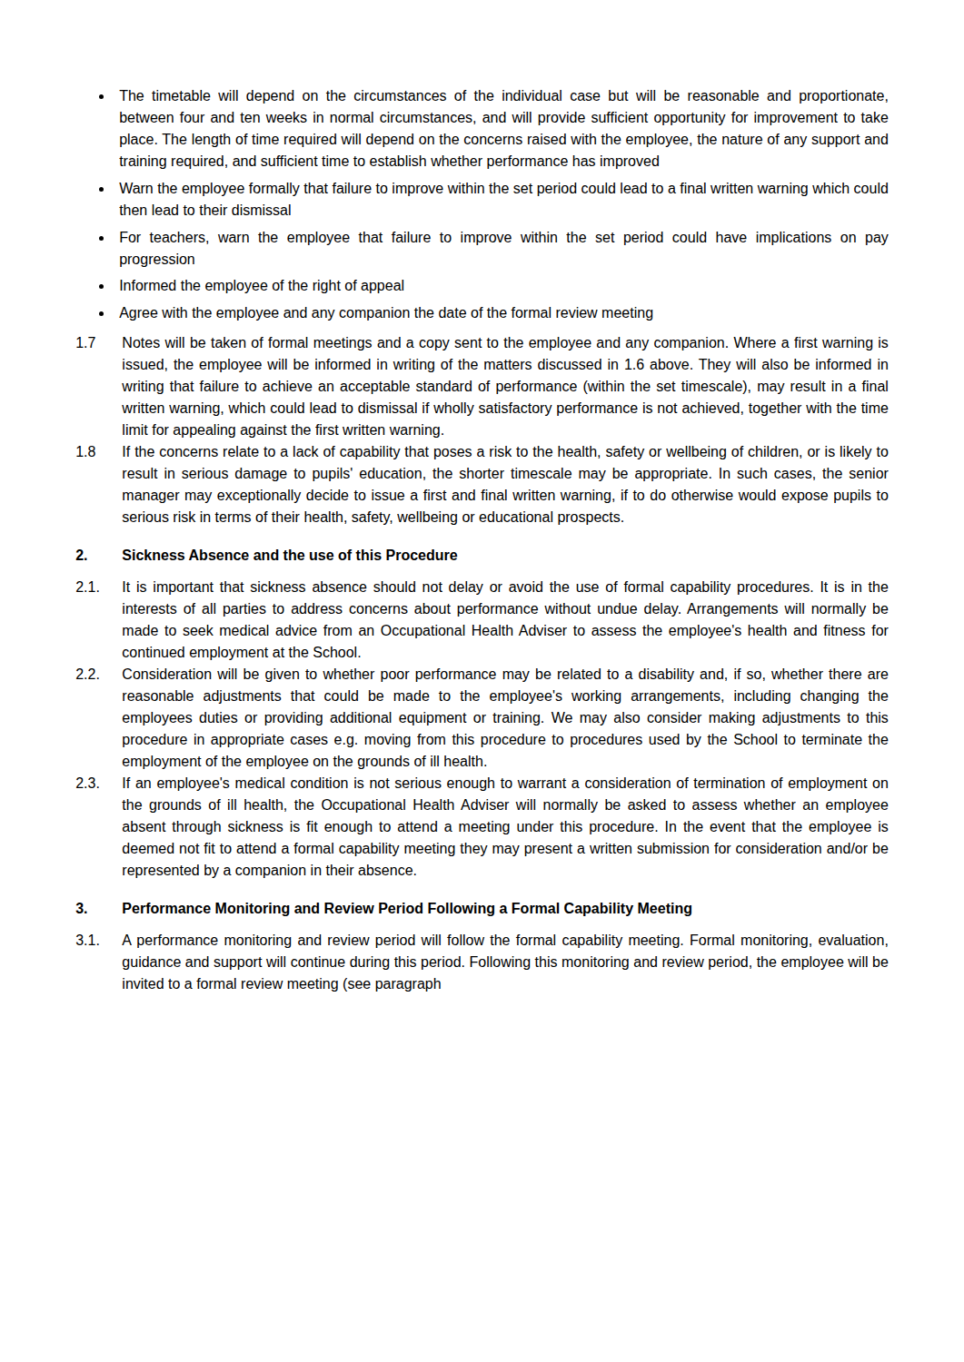The timetable will depend on the circumstances of the individual case but will be reasonable and proportionate, between four and ten weeks in normal circumstances, and will provide sufficient opportunity for improvement to take place. The length of time required will depend on the concerns raised with the employee, the nature of any support and training required, and sufficient time to establish whether performance has improved
Warn the employee formally that failure to improve within the set period could lead to a final written warning which could then lead to their dismissal
For teachers, warn the employee that failure to improve within the set period could have implications on pay progression
Informed the employee of the right of appeal
Agree with the employee and any companion the date of the formal review meeting
1.7
Notes will be taken of formal meetings and a copy sent to the employee and any companion. Where a first warning is issued, the employee will be informed in writing of the matters discussed in 1.6 above. They will also be informed in writing that failure to achieve an acceptable standard of performance (within the set timescale), may result in a final written warning, which could lead to dismissal if wholly satisfactory performance is not achieved, together with the time limit for appealing against the first written warning.
1.8
If the concerns relate to a lack of capability that poses a risk to the health, safety or wellbeing of children, or is likely to result in serious damage to pupils' education, the shorter timescale may be appropriate. In such cases, the senior manager may exceptionally decide to issue a first and final written warning, if to do otherwise would expose pupils to serious risk in terms of their health, safety, wellbeing or educational prospects.
2. Sickness Absence and the use of this Procedure
2.1.
It is important that sickness absence should not delay or avoid the use of formal capability procedures. It is in the interests of all parties to address concerns about performance without undue delay. Arrangements will normally be made to seek medical advice from an Occupational Health Adviser to assess the employee's health and fitness for continued employment at the School.
2.2.
Consideration will be given to whether poor performance may be related to a disability and, if so, whether there are reasonable adjustments that could be made to the employee's working arrangements, including changing the employees duties or providing additional equipment or training. We may also consider making adjustments to this procedure in appropriate cases e.g. moving from this procedure to procedures used by the School to terminate the employment of the employee on the grounds of ill health.
2.3.
If an employee's medical condition is not serious enough to warrant a consideration of termination of employment on the grounds of ill health, the Occupational Health Adviser will normally be asked to assess whether an employee absent through sickness is fit enough to attend a meeting under this procedure. In the event that the employee is deemed not fit to attend a formal capability meeting they may present a written submission for consideration and/or be represented by a companion in their absence.
3. Performance Monitoring and Review Period Following a Formal Capability Meeting
3.1.
A performance monitoring and review period will follow the formal capability meeting. Formal monitoring, evaluation, guidance and support will continue during this period. Following this monitoring and review period, the employee will be invited to a formal review meeting (see paragraph